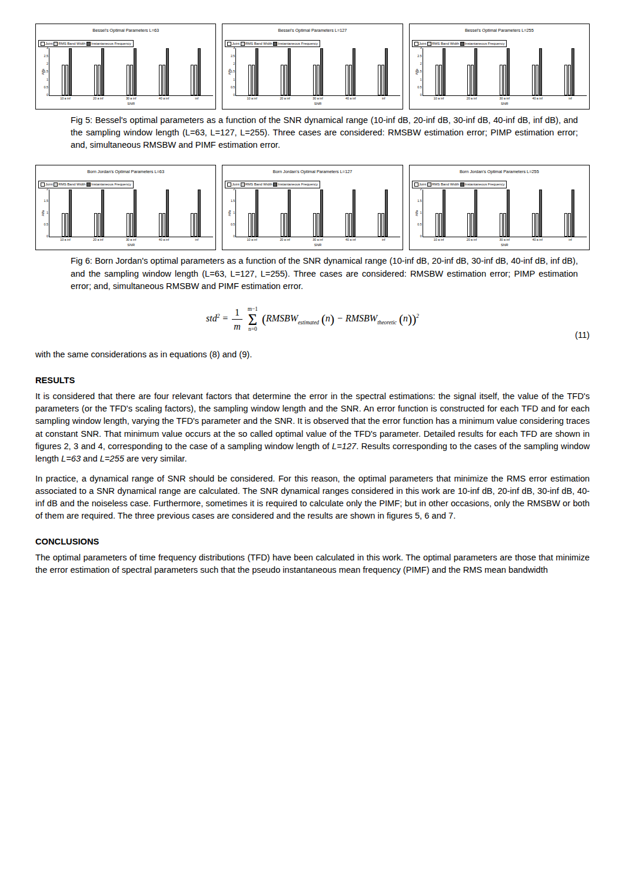Bessel's Optimal Parameters L=63
Joint RMS Band Width Instantaneous Frequency
Alfa
3
2.5
2
1.5
1
0.5
0
10 a inf 20 a inf 30 a inf 40 a inf inf
SNR
Bessel's Optimal Parameters L=127
Joint RMS Band Width Instantaneous Frequency
Alfa
3
2.5
2
1.5
1
0.5
0
10 a inf 20 a inf 30 a inf 40 a inf inf
SNR
Bessel's Optimal Parameters L=255
Joint RMS Band Width Instantaneous Frequency
Alfa
3
2.5
2
1.5
1
0.5
0
10 a inf 20 a inf 30 a inf 40 a inf inf
SNR
Fig 5: Bessel's optimal parameters as a function of the SNR dynamical range (10-inf dB, 20-inf dB, 30-inf dB, 40-inf dB, inf dB), and the sampling window length (L=63, L=127, L=255). Three cases are considered: RMSBW estimation error; PIMP estimation error; and, simultaneous RMSBW and PIMF estimation error.
Born Jordan's Optimal Parameters L=63
Joint RMS Band Width Instantaneous Frequency
Alfa
2
1.5
1
0.5
0
10 a inf 20 a inf 30 a inf 40 a inf inf
SNR
Born Jordan's Optimal Parameters L=127
Joint RMS Band Width Instantaneous Frequency
Alfa
2
1.5
1
0.5
0
10 a inf 20 a inf 30 a inf 40 a inf inf
SNR
Born Jordan's Optimal Parameters L=255
Joint RMS Band Width Instantaneous Frequency
Alfa
2
1.5
1
0.5
0
10 a inf 20 a inf 30 a inf 40 a inf inf
SNR
Fig 6: Born Jordan's optimal parameters as a function of the SNR dynamical range (10-inf dB, 20-inf dB, 30-inf dB, 40-inf dB, inf dB), and the sampling window length (L=63, L=127, L=255). Three cases are considered: RMSBW estimation error; PIMP estimation error; and, simultaneous RMSBW and PIMF estimation error.
std2 = 1 m m−1 Σn=0 (RMSBWestimated (n) − RMSBWtheoretic (n))2 (11)
with the same considerations as in equations (8) and (9).
RESULTS
It is considered that there are four relevant factors that determine the error in the spectral estimations: the signal itself, the value of the TFD's parameters (or the TFD's scaling factors), the sampling window length and the SNR. An error function is constructed for each TFD and for each sampling window length, varying the TFD's parameter and the SNR. It is observed that the error function has a minimum value considering traces at constant SNR. That minimum value occurs at the so called optimal value of the TFD's parameter. Detailed results for each TFD are shown in figures 2, 3 and 4, corresponding to the case of a sampling window length of L=127. Results corresponding to the cases of the sampling window length L=63 and L=255 are very similar.
In practice, a dynamical range of SNR should be considered. For this reason, the optimal parameters that minimize the RMS error estimation associated to a SNR dynamical range are calculated. The SNR dynamical ranges considered in this work are 10-inf dB, 20-inf dB, 30-inf dB, 40-inf dB and the noiseless case. Furthermore, sometimes it is required to calculate only the PIMF; but in other occasions, only the RMSBW or both of them are required. The three previous cases are considered and the results are shown in figures 5, 6 and 7.
CONCLUSIONS
The optimal parameters of time frequency distributions (TFD) have been calculated in this work. The optimal parameters are those that minimize the error estimation of spectral parameters such that the pseudo instantaneous mean frequency (PIMF) and the RMS mean bandwidth